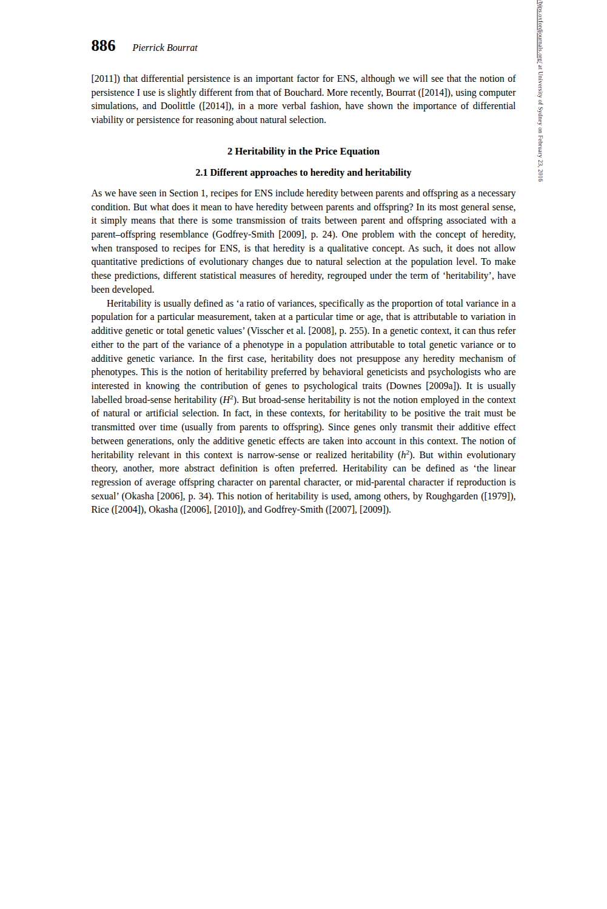886 Pierrick Bourrat
[2011]) that differential persistence is an important factor for ENS, although we will see that the notion of persistence I use is slightly different from that of Bouchard. More recently, Bourrat ([2014]), using computer simulations, and Doolittle ([2014]), in a more verbal fashion, have shown the importance of differential viability or persistence for reasoning about natural selection.
2 Heritability in the Price Equation
2.1 Different approaches to heredity and heritability
As we have seen in Section 1, recipes for ENS include heredity between parents and offspring as a necessary condition. But what does it mean to have heredity between parents and offspring? In its most general sense, it simply means that there is some transmission of traits between parent and offspring associated with a parent–offspring resemblance (Godfrey-Smith [2009], p. 24). One problem with the concept of heredity, when transposed to recipes for ENS, is that heredity is a qualitative concept. As such, it does not allow quantitative predictions of evolutionary changes due to natural selection at the population level. To make these predictions, different statistical measures of heredity, regrouped under the term of ‘heritability’, have been developed.
Heritability is usually defined as ‘a ratio of variances, specifically as the proportion of total variance in a population for a particular measurement, taken at a particular time or age, that is attributable to variation in additive genetic or total genetic values’ (Visscher et al. [2008], p. 255). In a genetic context, it can thus refer either to the part of the variance of a phenotype in a population attributable to total genetic variance or to additive genetic variance. In the first case, heritability does not presuppose any heredity mechanism of phenotypes. This is the notion of heritability preferred by behavioral geneticists and psychologists who are interested in knowing the contribution of genes to psychological traits (Downes [2009a]). It is usually labelled broad-sense heritability (H2). But broad-sense heritability is not the notion employed in the context of natural or artificial selection. In fact, in these contexts, for heritability to be positive the trait must be transmitted over time (usually from parents to offspring). Since genes only transmit their additive effect between generations, only the additive genetic effects are taken into account in this context. The notion of heritability relevant in this context is narrow-sense or realized heritability (h2). But within evolutionary theory, another, more abstract definition is often preferred. Heritability can be defined as ‘the linear regression of average offspring character on parental character, or mid-parental character if reproduction is sexual’ (Okasha [2006], p. 34). This notion of heritability is used, among others, by Roughgarden ([1979]), Rice ([2004]), Okasha ([2006], [2010]), and Godfrey-Smith ([2007], [2009]).
Downloaded from http://bjps.oxfordjournals.org/ at University of Sydney on February 23, 2016